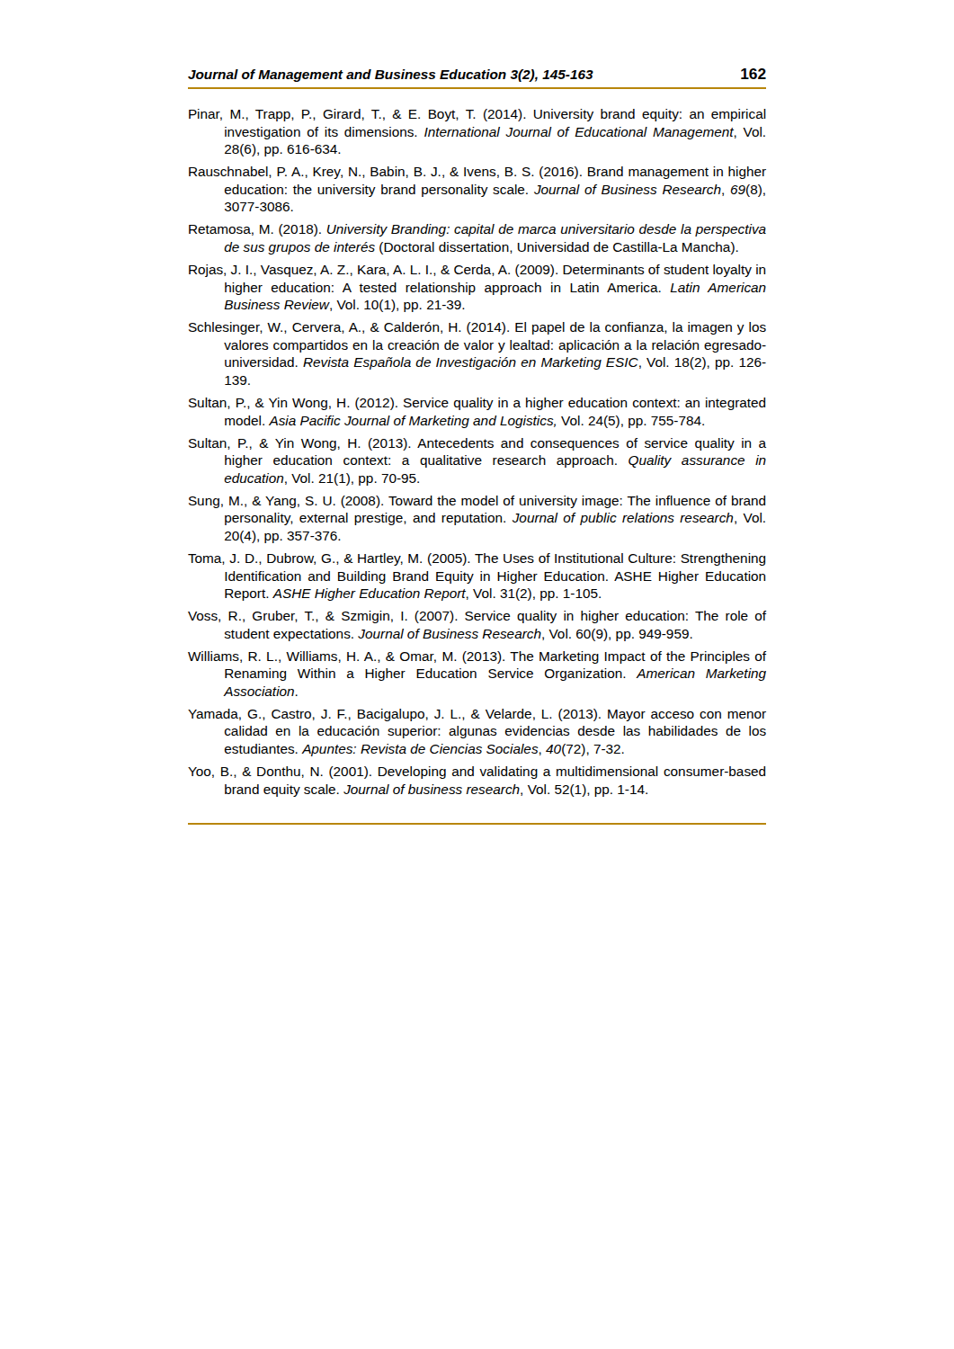Journal of Management and Business Education 3(2), 145-163 162
Pinar, M., Trapp, P., Girard, T., & E. Boyt, T. (2014). University brand equity: an empirical investigation of its dimensions. International Journal of Educational Management, Vol. 28(6), pp. 616-634.
Rauschnabel, P. A., Krey, N., Babin, B. J., & Ivens, B. S. (2016). Brand management in higher education: the university brand personality scale. Journal of Business Research, 69(8), 3077-3086.
Retamosa, M. (2018). University Branding: capital de marca universitario desde la perspectiva de sus grupos de interés (Doctoral dissertation, Universidad de Castilla-La Mancha).
Rojas, J. I., Vasquez, A. Z., Kara, A. L. I., & Cerda, A. (2009). Determinants of student loyalty in higher education: A tested relationship approach in Latin America. Latin American Business Review, Vol. 10(1), pp. 21-39.
Schlesinger, W., Cervera, A., & Calderón, H. (2014). El papel de la confianza, la imagen y los valores compartidos en la creación de valor y lealtad: aplicación a la relación egresado-universidad. Revista Española de Investigación en Marketing ESIC, Vol. 18(2), pp. 126-139.
Sultan, P., & Yin Wong, H. (2012). Service quality in a higher education context: an integrated model. Asia Pacific Journal of Marketing and Logistics, Vol. 24(5), pp. 755-784.
Sultan, P., & Yin Wong, H. (2013). Antecedents and consequences of service quality in a higher education context: a qualitative research approach. Quality assurance in education, Vol. 21(1), pp. 70-95.
Sung, M., & Yang, S. U. (2008). Toward the model of university image: The influence of brand personality, external prestige, and reputation. Journal of public relations research, Vol. 20(4), pp. 357-376.
Toma, J. D., Dubrow, G., & Hartley, M. (2005). The Uses of Institutional Culture: Strengthening Identification and Building Brand Equity in Higher Education. ASHE Higher Education Report. ASHE Higher Education Report, Vol. 31(2), pp. 1-105.
Voss, R., Gruber, T., & Szmigin, I. (2007). Service quality in higher education: The role of student expectations. Journal of Business Research, Vol. 60(9), pp. 949-959.
Williams, R. L., Williams, H. A., & Omar, M. (2013). The Marketing Impact of the Principles of Renaming Within a Higher Education Service Organization. American Marketing Association.
Yamada, G., Castro, J. F., Bacigalupo, J. L., & Velarde, L. (2013). Mayor acceso con menor calidad en la educación superior: algunas evidencias desde las habilidades de los estudiantes. Apuntes: Revista de Ciencias Sociales, 40(72), 7-32.
Yoo, B., & Donthu, N. (2001). Developing and validating a multidimensional consumer-based brand equity scale. Journal of business research, Vol. 52(1), pp. 1-14.